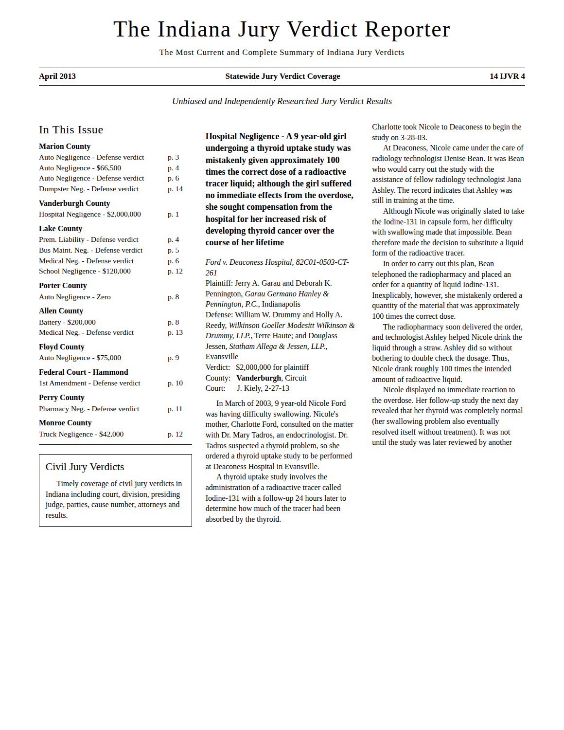The Indiana Jury Verdict Reporter
The Most Current and Complete Summary of Indiana Jury Verdicts
April 2013 Statewide Jury Verdict Coverage 14 IJVR 4
Unbiased and Independently Researched Jury Verdict Results
In This Issue
Marion County
| Auto Negligence - Defense verdict | p. 3 |
| Auto Negligence - $66,500 | p. 4 |
| Auto Negligence - Defense verdict | p. 6 |
| Dumpster Neg. - Defense verdict | p. 14 |
Vanderburgh County
| Hospital Negligence - $2,000,000 | p. 1 |
Lake County
| Prem. Liability - Defense verdict | p. 4 |
| Bus Maint. Neg. - Defense verdict | p. 5 |
| Medical Neg. - Defense verdict | p. 6 |
| School Negligence - $120,000 | p. 12 |
Porter County
| Auto Negligence - Zero | p. 8 |
Allen County
| Battery - $200,000 | p. 8 |
| Medical Neg. - Defense verdict | p. 13 |
Floyd County
| Auto Negligence - $75,000 | p. 9 |
Federal Court - Hammond
| 1st Amendment - Defense verdict | p. 10 |
Perry County
| Pharmacy Neg. - Defense verdict | p. 11 |
Monroe County
| Truck Negligence - $42,000 | p. 12 |
Civil Jury Verdicts
Timely coverage of civil jury verdicts in Indiana including court, division, presiding judge, parties, cause number, attorneys and results.
Hospital Negligence - A 9 year-old girl undergoing a thyroid uptake study was mistakenly given approximately 100 times the correct dose of a radioactive tracer liquid; although the girl suffered no immediate effects from the overdose, she sought compensation from the hospital for her increased risk of developing thyroid cancer over the course of her lifetime
Ford v. Deaconess Hospital, 82C01-0503-CT-261
Plaintiff: Jerry A. Garau and Deborah K. Pennington, Garau Germano Hanley & Pennington, P.C., Indianapolis
Defense: William W. Drummy and Holly A. Reedy, Wilkinson Goeller Modesitt Wilkinson & Drummy, LLP., Terre Haute; and Douglass Jessen, Statham Allega & Jessen, LLP., Evansville
Verdict: $2,000,000 for plaintiff
County: Vanderburgh, Circuit
Court: J. Kiely, 2-27-13
In March of 2003, 9 year-old Nicole Ford was having difficulty swallowing. Nicole's mother, Charlotte Ford, consulted on the matter with Dr. Mary Tadros, an endocrinologist. Dr. Tadros suspected a thyroid problem, so she ordered a thyroid uptake study to be performed at Deaconess Hospital in Evansville.
A thyroid uptake study involves the administration of a radioactive tracer called Iodine-131 with a follow-up 24 hours later to determine how much of the tracer had been absorbed by the thyroid.
Charlotte took Nicole to Deaconess to begin the study on 3-28-03.
At Deaconess, Nicole came under the care of radiology technologist Denise Bean. It was Bean who would carry out the study with the assistance of fellow radiology technologist Jana Ashley. The record indicates that Ashley was still in training at the time.
Although Nicole was originally slated to take the Iodine-131 in capsule form, her difficulty with swallowing made that impossible. Bean therefore made the decision to substitute a liquid form of the radioactive tracer.
In order to carry out this plan, Bean telephoned the radiopharmacy and placed an order for a quantity of liquid Iodine-131. Inexplicably, however, she mistakenly ordered a quantity of the material that was approximately 100 times the correct dose.
The radiopharmacy soon delivered the order, and technologist Ashley helped Nicole drink the liquid through a straw. Ashley did so without bothering to double check the dosage. Thus, Nicole drank roughly 100 times the intended amount of radioactive liquid.
Nicole displayed no immediate reaction to the overdose. Her follow-up study the next day revealed that her thyroid was completely normal (her swallowing problem also eventually resolved itself without treatment). It was not until the study was later reviewed by another